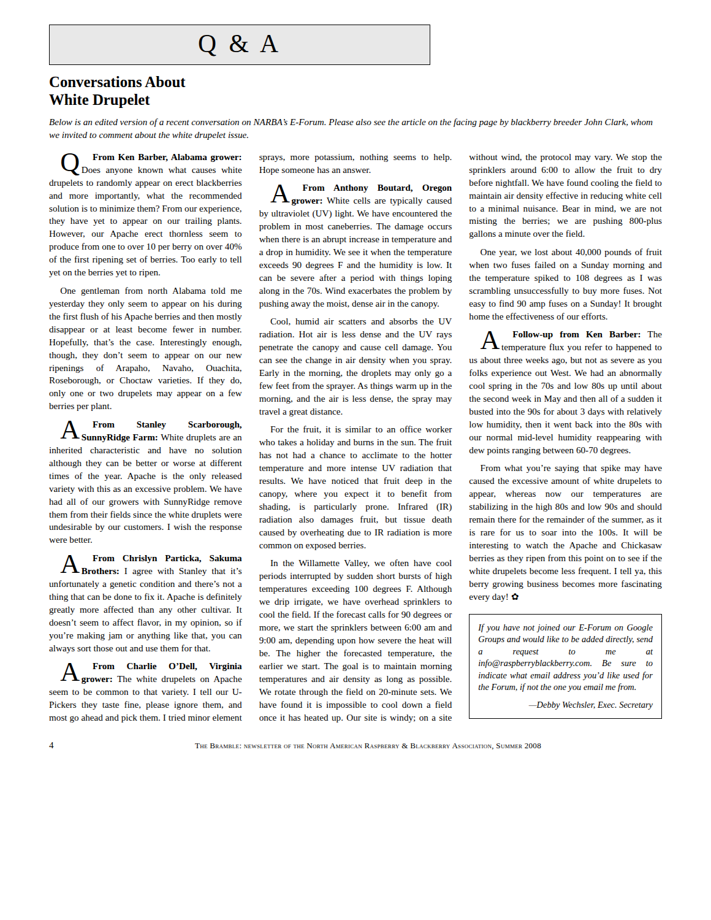Q & A
Conversations About
White Drupelet
Below is an edited version of a recent conversation on NARBA’s E-Forum. Please also see the article on the facing page by blackberry breeder John Clark, whom we invited to comment about the white drupelet issue.
QFrom Ken Barber, Alabama grower: Does anyone known what causes white drupelets to randomly appear on erect blackberries and more importantly, what the recommended solution is to minimize them? From our experience, they have yet to appear on our trailing plants. However, our Apache erect thornless seem to produce from one to over 10 per berry on over 40% of the first ripening set of berries. Too early to tell yet on the berries yet to ripen.
One gentleman from north Alabama told me yesterday they only seem to appear on his during the first flush of his Apache berries and then mostly disappear or at least become fewer in number. Hopefully, that’s the case. Interestingly enough, though, they don’t seem to appear on our new ripenings of Arapaho, Navaho, Ouachita, Roseborough, or Choctaw varieties. If they do, only one or two drupelets may appear on a few berries per plant.
AFrom Stanley Scarborough, SunnyRidge Farm: White druplets are an inherited characteristic and have no solution although they can be better or worse at different times of the year. Apache is the only released variety with this as an excessive problem. We have had all of our growers with SunnyRidge remove them from their fields since the white druplets were undesirable by our customers. I wish the response were better.
AFrom Chrislyn Particka, Sakuma Brothers: I agree with Stanley that it’s unfortunately a genetic condition and there’s not a thing that can be done to fix it. Apache is definitely greatly more affected than any other cultivar. It doesn’t seem to affect flavor, in my opinion, so if you’re making jam or anything like that, you can always sort those out and use them for that.
AFrom Charlie O’Dell, Virginia grower: The white drupelets on Apache seem to be common to that variety. I tell our U-Pickers they taste fine, please ignore them, and most go ahead and pick them. I tried minor element sprays, more potassium, nothing seems to help. Hope someone has an answer.
AFrom Anthony Boutard, Oregon grower: White cells are typically caused by ultraviolet (UV) light. We have encountered the problem in most caneberries. The damage occurs when there is an abrupt increase in temperature and a drop in humidity. We see it when the temperature exceeds 90 degrees F and the humidity is low. It can be severe after a period with things loping along in the 70s. Wind exacerbates the problem by pushing away the moist, dense air in the canopy.
Cool, humid air scatters and absorbs the UV radiation. Hot air is less dense and the UV rays penetrate the canopy and cause cell damage. You can see the change in air density when you spray. Early in the morning, the droplets may only go a few feet from the sprayer. As things warm up in the morning, and the air is less dense, the spray may travel a great distance.
For the fruit, it is similar to an office worker who takes a holiday and burns in the sun. The fruit has not had a chance to acclimate to the hotter temperature and more intense UV radiation that results. We have noticed that fruit deep in the canopy, where you expect it to benefit from shading, is particularly prone. Infrared (IR) radiation also damages fruit, but tissue death caused by overheating due to IR radiation is more common on exposed berries.
In the Willamette Valley, we often have cool periods interrupted by sudden short bursts of high temperatures exceeding 100 degrees F. Although we drip irrigate, we have overhead sprinklers to cool the field. If the forecast calls for 90 degrees or more, we start the sprinklers between 6:00 am and 9:00 am, depending upon how severe the heat will be. The higher the forecasted temperature, the earlier we start. The goal is to maintain morning temperatures and air density as long as possible. We rotate through the field on 20-minute sets. We have found it is impossible to cool down a field once it has heated up. Our site is windy; on a site without wind, the protocol may vary. We stop the sprinklers around 6:00 to allow the fruit to dry before nightfall. We have found cooling the field to maintain air density effective in reducing white cell to a minimal nuisance. Bear in mind, we are not misting the berries; we are pushing 800-plus gallons a minute over the field.
One year, we lost about 40,000 pounds of fruit when two fuses failed on a Sunday morning and the temperature spiked to 108 degrees as I was scrambling unsuccessfully to buy more fuses. Not easy to find 90 amp fuses on a Sunday! It brought home the effectiveness of our efforts.
AFollow-up from Ken Barber: The temperature flux you refer to happened to us about three weeks ago, but not as severe as you folks experience out West. We had an abnormally cool spring in the 70s and low 80s up until about the second week in May and then all of a sudden it busted into the 90s for about 3 days with relatively low humidity, then it went back into the 80s with our normal mid-level humidity reappearing with dew points ranging between 60-70 degrees.
From what you’re saying that spike may have caused the excessive amount of white drupelets to appear, whereas now our temperatures are stabilizing in the high 80s and low 90s and should remain there for the remainder of the summer, as it is rare for us to soar into the 100s. It will be interesting to watch the Apache and Chickasaw berries as they ripen from this point on to see if the white drupelets become less frequent. I tell ya, this berry growing business becomes more fascinating every day! ✿
If you have not joined our E-Forum on Google Groups and would like to be added directly, send a request to me at info@raspberryblackberry.com. Be sure to indicate what email address you’d like used for the Forum, if not the one you email me from.
—Debby Wechsler, Exec. Secretary
4 The Bramble: newsletter of the North American Raspberry & Blackberry Association, Summer 2008